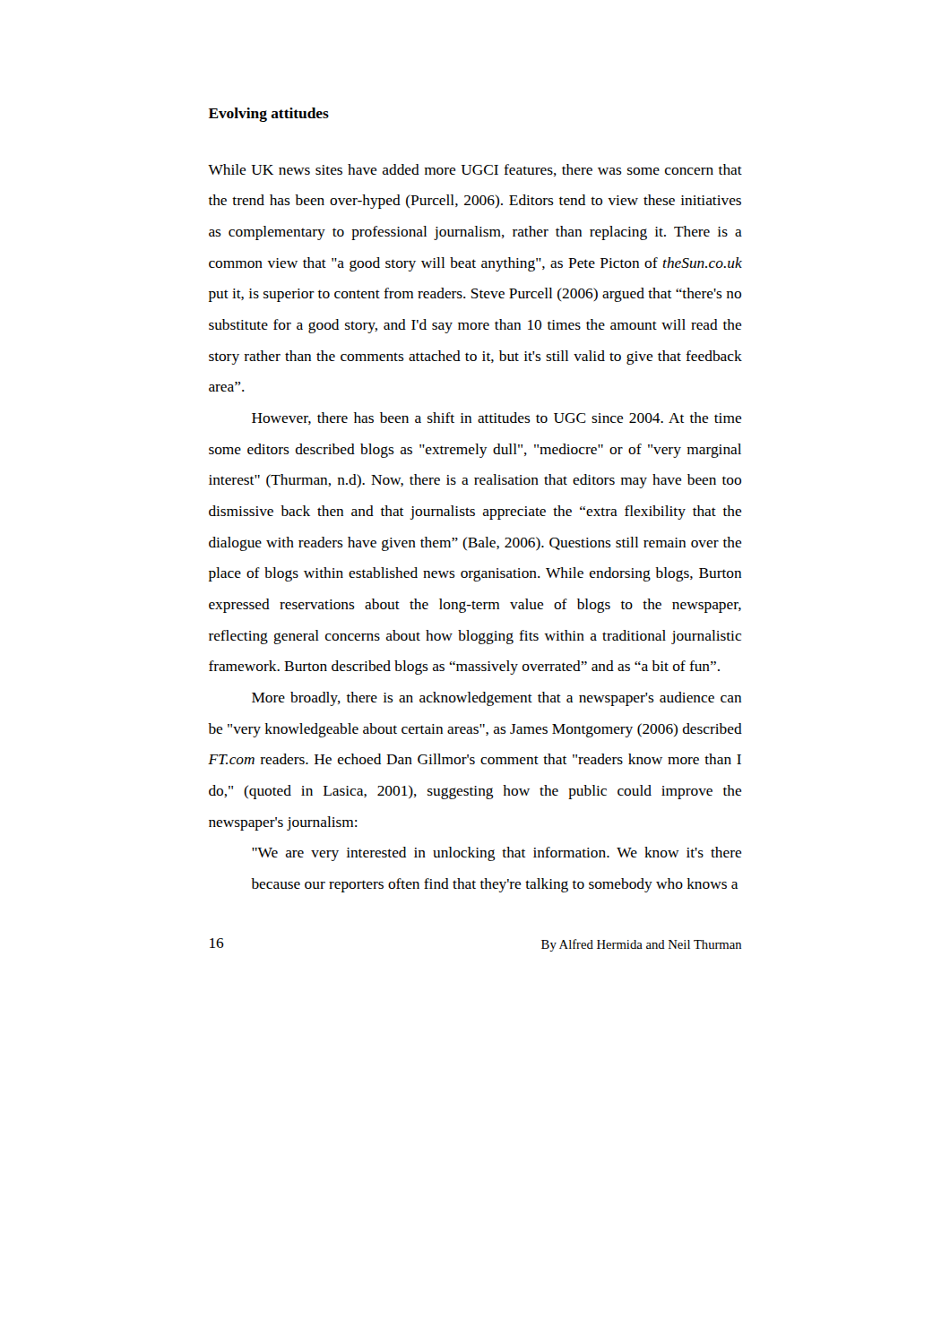Evolving attitudes
While UK news sites have added more UGCI features, there was some concern that the trend has been over-hyped (Purcell, 2006). Editors tend to view these initiatives as complementary to professional journalism, rather than replacing it. There is a common view that "a good story will beat anything", as Pete Picton of theSun.co.uk put it, is superior to content from readers. Steve Purcell (2006) argued that “there's no substitute for a good story, and I'd say more than 10 times the amount will read the story rather than the comments attached to it, but it's still valid to give that feedback area”.
However, there has been a shift in attitudes to UGC since 2004. At the time some editors described blogs as "extremely dull", "mediocre" or of "very marginal interest" (Thurman, n.d). Now, there is a realisation that editors may have been too dismissive back then and that journalists appreciate the “extra flexibility that the dialogue with readers have given them” (Bale, 2006). Questions still remain over the place of blogs within established news organisation. While endorsing blogs, Burton expressed reservations about the long-term value of blogs to the newspaper, reflecting general concerns about how blogging fits within a traditional journalistic framework. Burton described blogs as “massively overrated” and as “a bit of fun”.
More broadly, there is an acknowledgement that a newspaper's audience can be "very knowledgeable about certain areas", as James Montgomery (2006) described FT.com readers. He echoed Dan Gillmor's comment that "readers know more than I do," (quoted in Lasica, 2001), suggesting how the public could improve the newspaper's journalism:
"We are very interested in unlocking that information. We know it's there because our reporters often find that they're talking to somebody who knows a
16 By Alfred Hermida and Neil Thurman